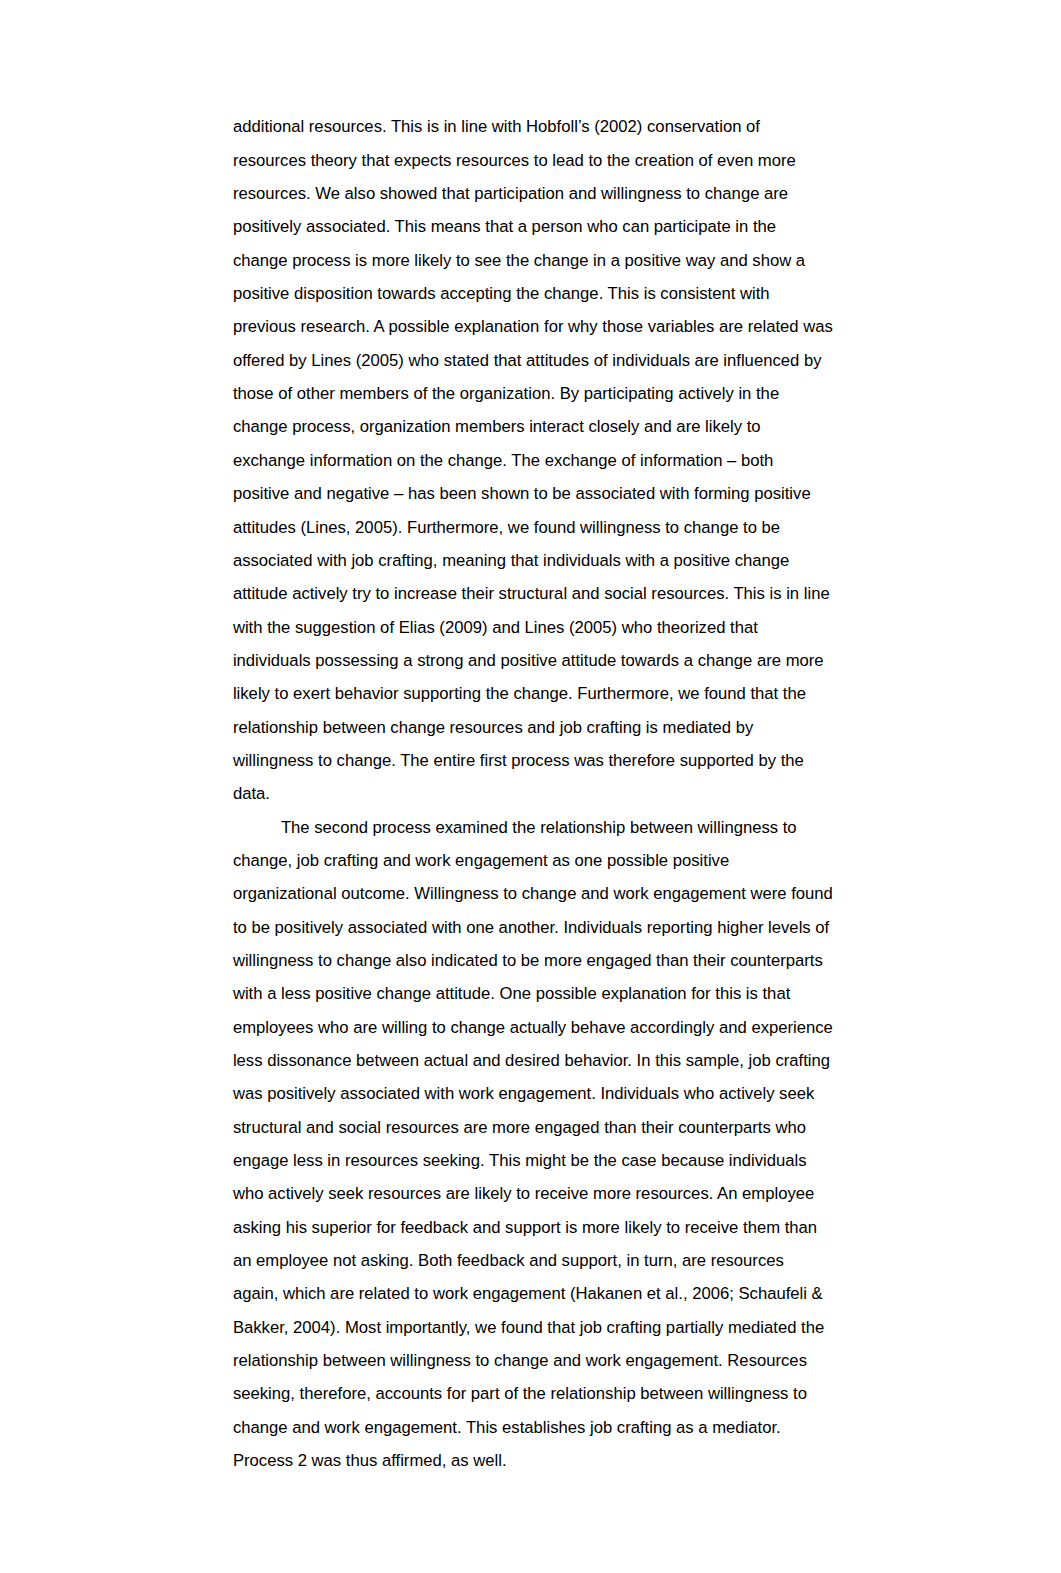additional resources. This is in line with Hobfoll’s (2002) conservation of resources theory that expects resources to lead to the creation of even more resources. We also showed that participation and willingness to change are positively associated. This means that a person who can participate in the change process is more likely to see the change in a positive way and show a positive disposition towards accepting the change. This is consistent with previous research. A possible explanation for why those variables are related was offered by Lines (2005) who stated that attitudes of individuals are influenced by those of other members of the organization. By participating actively in the change process, organization members interact closely and are likely to exchange information on the change. The exchange of information – both positive and negative – has been shown to be associated with forming positive attitudes (Lines, 2005). Furthermore, we found willingness to change to be associated with job crafting, meaning that individuals with a positive change attitude actively try to increase their structural and social resources. This is in line with the suggestion of Elias (2009) and Lines (2005) who theorized that individuals possessing a strong and positive attitude towards a change are more likely to exert behavior supporting the change. Furthermore, we found that the relationship between change resources and job crafting is mediated by willingness to change. The entire first process was therefore supported by the data.
The second process examined the relationship between willingness to change, job crafting and work engagement as one possible positive organizational outcome. Willingness to change and work engagement were found to be positively associated with one another. Individuals reporting higher levels of willingness to change also indicated to be more engaged than their counterparts with a less positive change attitude. One possible explanation for this is that employees who are willing to change actually behave accordingly and experience less dissonance between actual and desired behavior. In this sample, job crafting was positively associated with work engagement. Individuals who actively seek structural and social resources are more engaged than their counterparts who engage less in resources seeking. This might be the case because individuals who actively seek resources are likely to receive more resources. An employee asking his superior for feedback and support is more likely to receive them than an employee not asking. Both feedback and support, in turn, are resources again, which are related to work engagement (Hakanen et al., 2006; Schaufeli & Bakker, 2004). Most importantly, we found that job crafting partially mediated the relationship between willingness to change and work engagement. Resources seeking, therefore, accounts for part of the relationship between willingness to change and work engagement. This establishes job crafting as a mediator. Process 2 was thus affirmed, as well.